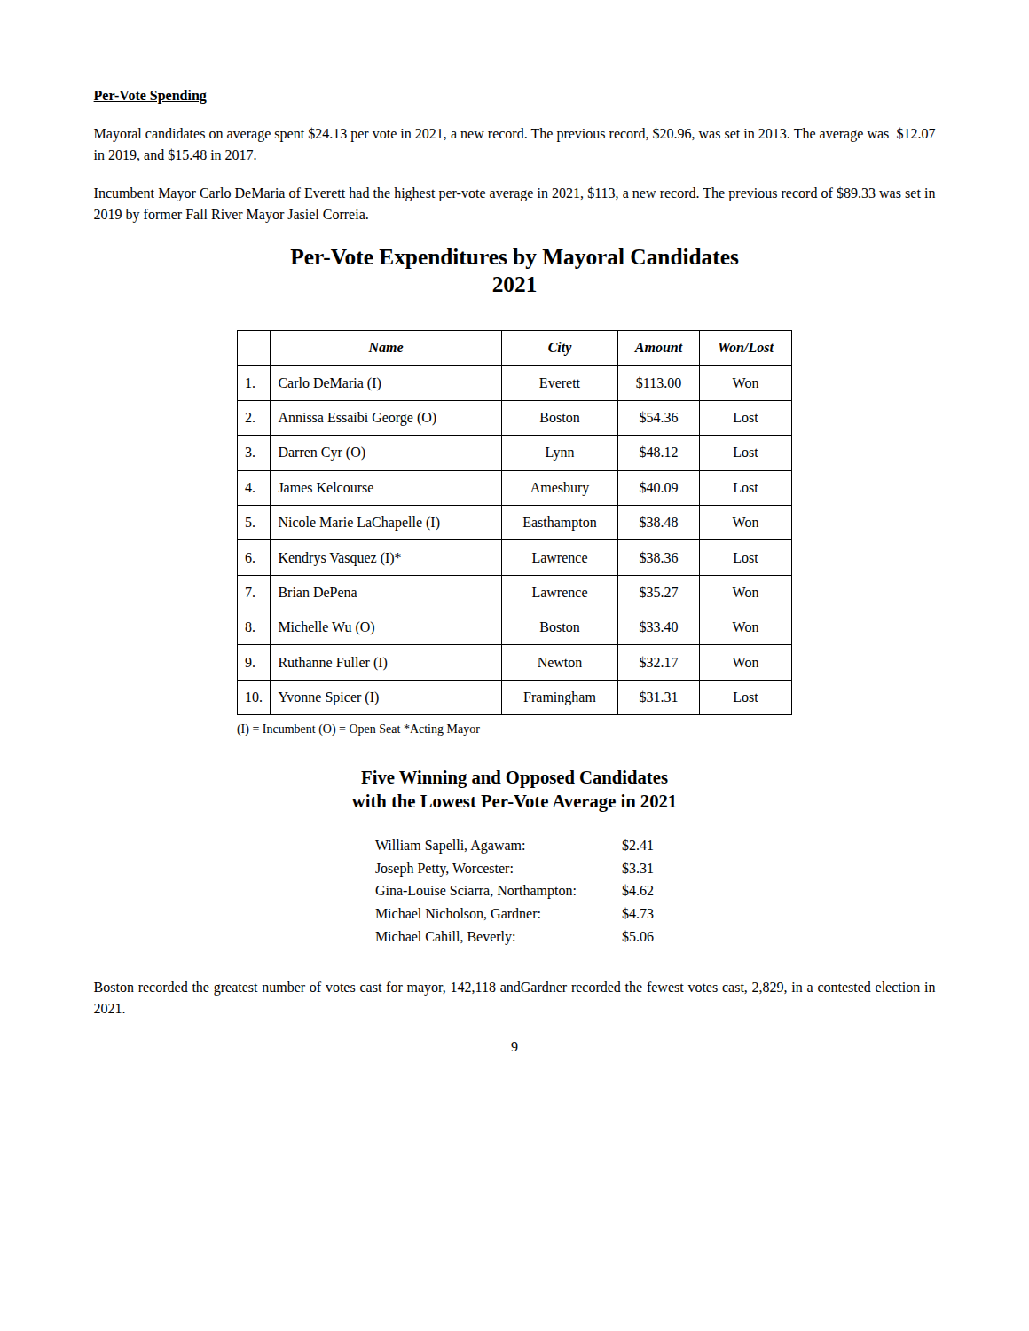Per-Vote Spending
Mayoral candidates on average spent $24.13 per vote in 2021, a new record. The previous record, $20.96, was set in 2013. The average was $12.07 in 2019, and $15.48 in 2017.
Incumbent Mayor Carlo DeMaria of Everett had the highest per-vote average in 2021, $113, a new record. The previous record of $89.33 was set in 2019 by former Fall River Mayor Jasiel Correia.
Per-Vote Expenditures by Mayoral Candidates
2021
| | Name | City | Amount | Won/Lost |
| --- | --- | --- | --- | --- |
| 1. | Carlo DeMaria (I) | Everett | $113.00 | Won |
| 2. | Annissa Essaibi George (O) | Boston | $54.36 | Lost |
| 3. | Darren Cyr (O) | Lynn | $48.12 | Lost |
| 4. | James Kelcourse | Amesbury | $40.09 | Lost |
| 5. | Nicole Marie LaChapelle (I) | Easthampton | $38.48 | Won |
| 6. | Kendrys Vasquez (I)* | Lawrence | $38.36 | Lost |
| 7. | Brian DePena | Lawrence | $35.27 | Won |
| 8. | Michelle Wu (O) | Boston | $33.40 | Won |
| 9. | Ruthanne Fuller (I) | Newton | $32.17 | Won |
| 10. | Yvonne Spicer (I) | Framingham | $31.31 | Lost |
(I) = Incumbent (O) = Open Seat *Acting Mayor
Five Winning and Opposed Candidates
with the Lowest Per-Vote Average in 2021
| William Sapelli, Agawam: | $2.41 |
| Joseph Petty, Worcester: | $3.31 |
| Gina-Louise Sciarra, Northampton: | $4.62 |
| Michael Nicholson, Gardner: | $4.73 |
| Michael Cahill, Beverly: | $5.06 |
Boston recorded the greatest number of votes cast for mayor, 142,118 andGardner recorded the fewest votes cast, 2,829, in a contested election in 2021.
9